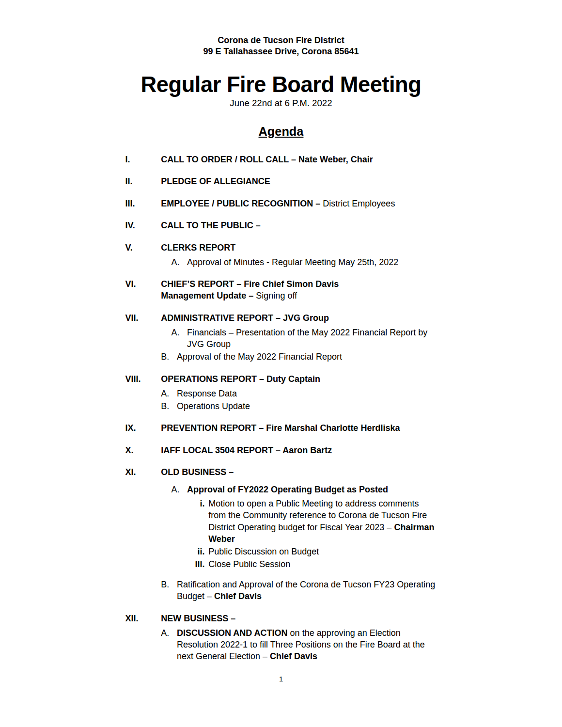Corona de Tucson Fire District
99 E Tallahassee Drive, Corona 85641
Regular Fire Board Meeting
June 22nd at 6 P.M. 2022
Agenda
I.
CALL TO ORDER / ROLL CALL – Nate Weber, Chair
II.
PLEDGE OF ALLEGIANCE
III.
EMPLOYEE / PUBLIC RECOGNITION – District Employees
IV.
CALL TO THE PUBLIC –
V.
CLERKS REPORT
A. Approval of Minutes - Regular Meeting May 25th, 2022
VI.
CHIEF’S REPORT – Fire Chief Simon Davis
Management Update – Signing off
VII.
ADMINISTRATIVE REPORT – JVG Group
A. Financials – Presentation of the May 2022 Financial Report by JVG Group
B. Approval of the May 2022 Financial Report
VIII.
OPERATIONS REPORT – Duty Captain
A. Response Data
B. Operations Update
IX.
PREVENTION REPORT – Fire Marshal Charlotte Herdliska
X.
IAFF LOCAL 3504 REPORT – Aaron Bartz
XI.
OLD BUSINESS –
A.
Approval of FY2022 Operating Budget as Posted
i. Motion to open a Public Meeting to address comments from the Community reference to Corona de Tucson Fire District Operating budget for Fiscal Year 2023 – Chairman Weber
ii. Public Discussion on Budget
iii. Close Public Session
B. Ratification and Approval of the Corona de Tucson FY23 Operating Budget – Chief Davis
XII.
NEW BUSINESS –
A. DISCUSSION AND ACTION on the approving an Election Resolution 2022-1 to fill Three Positions on the Fire Board at the next General Election – Chief Davis
1